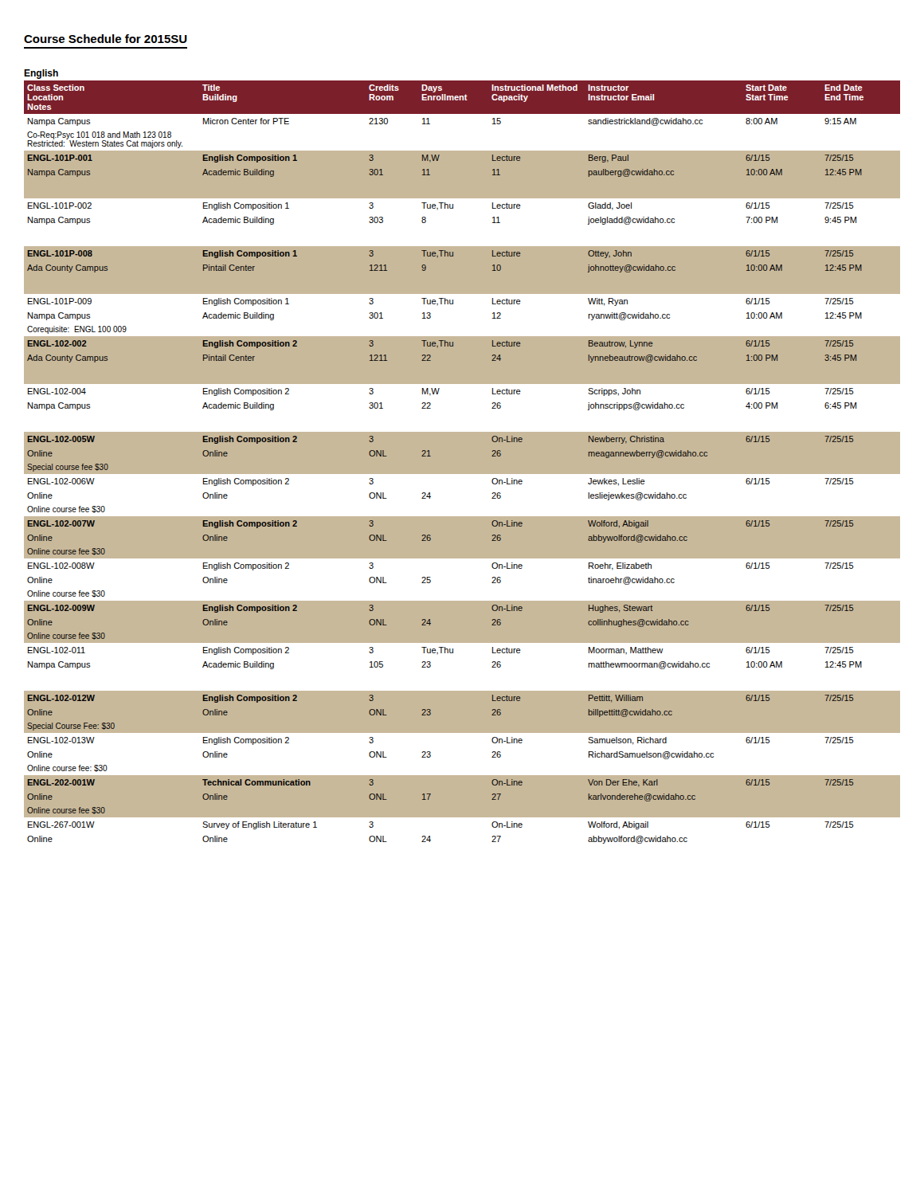Course Schedule for 2015SU
English
| Class Section Location Notes | Title Building | Credits Room | Days Enrollment | Instructional Method Capacity | Instructor Instructor Email | Start Date Start Time | End Date End Time |
| --- | --- | --- | --- | --- | --- | --- | --- |
| Nampa Campus | Micron Center for PTE | 2130 | 11 | 15 | sandiestrickland@cwidaho.cc | 8:00 AM | 9:15 AM |
| Co-Req:Psyc 101 018 and Math 123 018 Restricted: Western States Cat majors only. |
| ENGL-101P-001 | English Composition 1 | 3 | M,W | Lecture | Berg, Paul | 6/1/15 | 7/25/15 |
| Nampa Campus | Academic Building | 301 | 11 | 11 | paulberg@cwidaho.cc | 10:00 AM | 12:45 PM |
| ENGL-101P-002 | English Composition 1 | 3 | Tue,Thu | Lecture | Gladd, Joel | 6/1/15 | 7/25/15 |
| Nampa Campus | Academic Building | 303 | 8 | 11 | joelgladd@cwidaho.cc | 7:00 PM | 9:45 PM |
| ENGL-101P-008 | English Composition 1 | 3 | Tue,Thu | Lecture | Ottey, John | 6/1/15 | 7/25/15 |
| Ada County Campus | Pintail Center | 1211 | 9 | 10 | johnottey@cwidaho.cc | 10:00 AM | 12:45 PM |
| ENGL-101P-009 | English Composition 1 | 3 | Tue,Thu | Lecture | Witt, Ryan | 6/1/15 | 7/25/15 |
| Nampa Campus | Academic Building | 301 | 13 | 12 | ryanwitt@cwidaho.cc | 10:00 AM | 12:45 PM |
| Corequisite: ENGL 100 009 |
| ENGL-102-002 | English Composition 2 | 3 | Tue,Thu | Lecture | Beautrow, Lynne | 6/1/15 | 7/25/15 |
| Ada County Campus | Pintail Center | 1211 | 22 | 24 | lynnebeautrow@cwidaho.cc | 1:00 PM | 3:45 PM |
| ENGL-102-004 | English Composition 2 | 3 | M,W | Lecture | Scripps, John | 6/1/15 | 7/25/15 |
| Nampa Campus | Academic Building | 301 | 22 | 26 | johnscripps@cwidaho.cc | 4:00 PM | 6:45 PM |
| ENGL-102-005W | English Composition 2 | 3 | | On-Line | Newberry, Christina | 6/1/15 | 7/25/15 |
| Online | Online | ONL | 21 | 26 | meagannewberry@cwidaho.cc | | |
| Special course fee $30 |
| ENGL-102-006W | English Composition 2 | 3 | | On-Line | Jewkes, Leslie | 6/1/15 | 7/25/15 |
| Online | Online | ONL | 24 | 26 | lesliejewkes@cwidaho.cc | | |
| Online course fee $30 |
| ENGL-102-007W | English Composition 2 | 3 | | On-Line | Wolford, Abigail | 6/1/15 | 7/25/15 |
| Online | Online | ONL | 26 | 26 | abbywolford@cwidaho.cc | | |
| Online course fee $30 |
| ENGL-102-008W | English Composition 2 | 3 | | On-Line | Roehr, Elizabeth | 6/1/15 | 7/25/15 |
| Online | Online | ONL | 25 | 26 | tinaroehr@cwidaho.cc | | |
| Online course fee $30 |
| ENGL-102-009W | English Composition 2 | 3 | | On-Line | Hughes, Stewart | 6/1/15 | 7/25/15 |
| Online | Online | ONL | 24 | 26 | collinhughes@cwidaho.cc | | |
| Online course fee $30 |
| ENGL-102-011 | English Composition 2 | 3 | Tue,Thu | Lecture | Moorman, Matthew | 6/1/15 | 7/25/15 |
| Nampa Campus | Academic Building | 105 | 23 | 26 | matthewmoorman@cwidaho.cc | 10:00 AM | 12:45 PM |
| ENGL-102-012W | English Composition 2 | 3 | | Lecture | Pettitt, William | 6/1/15 | 7/25/15 |
| Online | Online | ONL | 23 | 26 | billpettitt@cwidaho.cc | | |
| Special Course Fee: $30 |
| ENGL-102-013W | English Composition 2 | 3 | | On-Line | Samuelson, Richard | 6/1/15 | 7/25/15 |
| Online | Online | ONL | 23 | 26 | RichardSamuelson@cwidaho.cc | | |
| Online course fee: $30 |
| ENGL-202-001W | Technical Communication | 3 | | On-Line | Von Der Ehe, Karl | 6/1/15 | 7/25/15 |
| Online | Online | ONL | 17 | 27 | karlvonderehe@cwidaho.cc | | |
| Online course fee $30 |
| ENGL-267-001W | Survey of English Literature 1 | 3 | | On-Line | Wolford, Abigail | 6/1/15 | 7/25/15 |
| Online | Online | ONL | 24 | 27 | abbywolford@cwidaho.cc | | |